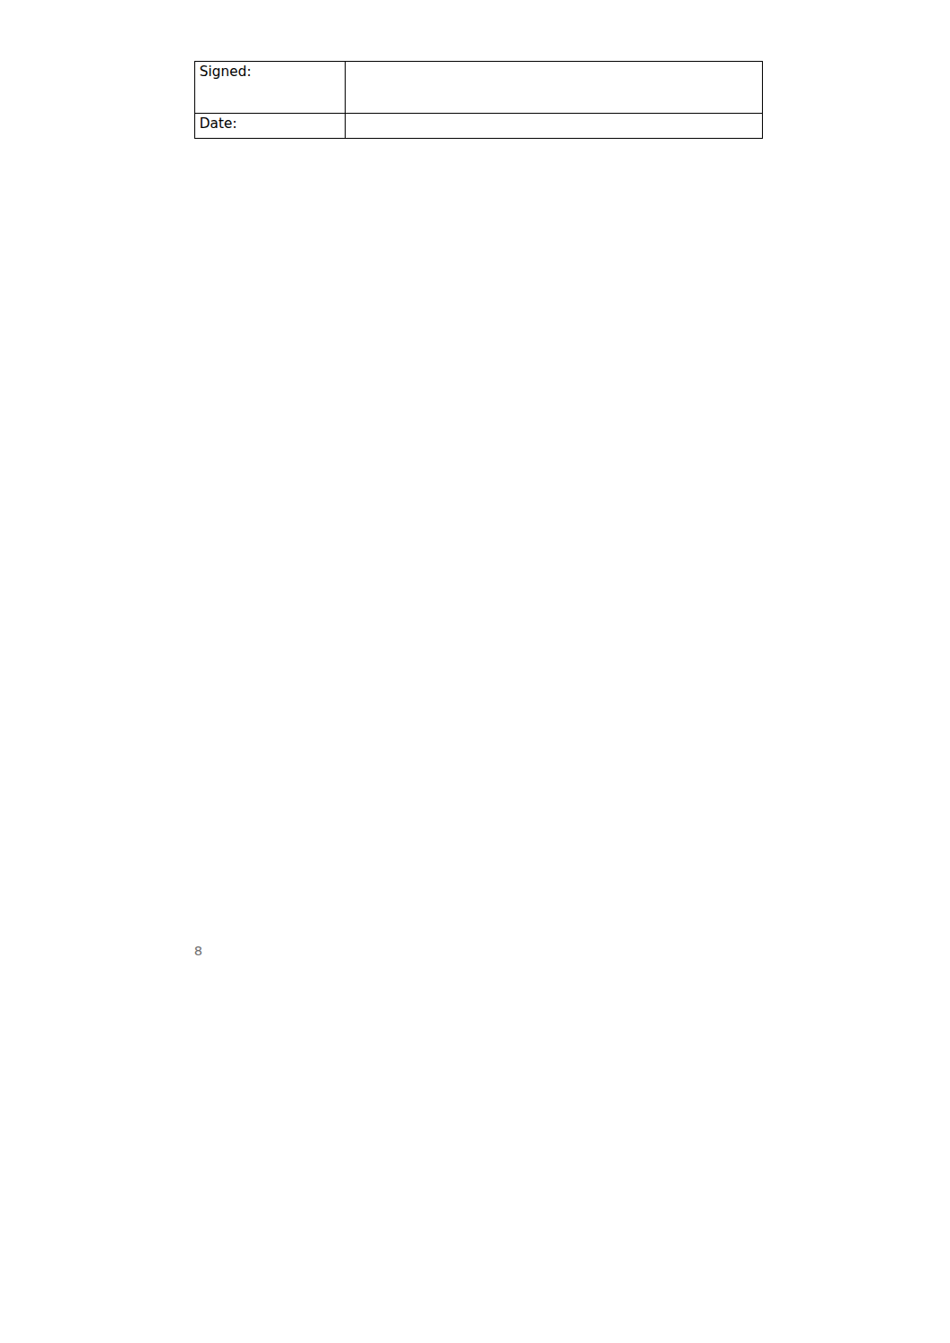| Signed: | |
| Date: | |
8